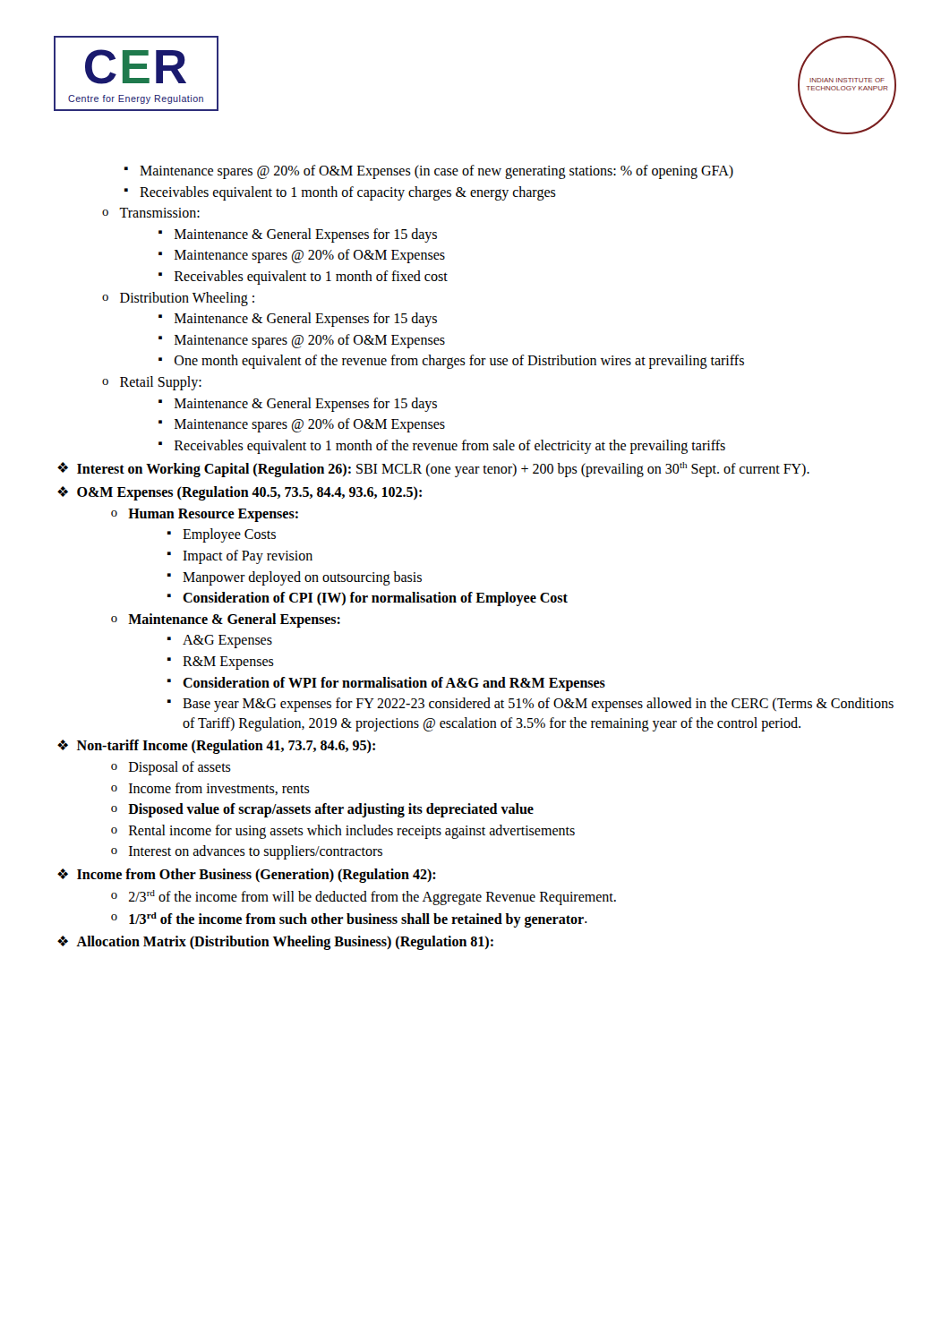CER
Centre for Energy Regulation
INDIAN INSTITUTE OF TECHNOLOGY KANPUR
Maintenance spares @ 20% of O&M Expenses (in case of new generating stations: % of opening GFA)
Receivables equivalent to 1 month of capacity charges & energy charges
Transmission:
Maintenance & General Expenses for 15 days
Maintenance spares @ 20% of O&M Expenses
Receivables equivalent to 1 month of fixed cost
Distribution Wheeling :
Maintenance & General Expenses for 15 days
Maintenance spares @ 20% of O&M Expenses
One month equivalent of the revenue from charges for use of Distribution wires at prevailing tariffs
Retail Supply:
Maintenance & General Expenses for 15 days
Maintenance spares @ 20% of O&M Expenses
Receivables equivalent to 1 month of the revenue from sale of electricity at the prevailing tariffs
Interest on Working Capital (Regulation 26): SBI MCLR (one year tenor) + 200 bps (prevailing on 30th Sept. of current FY).
O&M Expenses (Regulation 40.5, 73.5, 84.4, 93.6, 102.5):
Human Resource Expenses:
Employee Costs
Impact of Pay revision
Manpower deployed on outsourcing basis
Consideration of CPI (IW) for normalisation of Employee Cost
Maintenance & General Expenses:
A&G Expenses
R&M Expenses
Consideration of WPI for normalisation of A&G and R&M Expenses
Base year M&G expenses for FY 2022-23 considered at 51% of O&M expenses allowed in the CERC (Terms & Conditions of Tariff) Regulation, 2019 & projections @ escalation of 3.5% for the remaining year of the control period.
Non-tariff Income (Regulation 41, 73.7, 84.6, 95):
Disposal of assets
Income from investments, rents
Disposed value of scrap/assets after adjusting its depreciated value
Rental income for using assets which includes receipts against advertisements
Interest on advances to suppliers/contractors
Income from Other Business (Generation) (Regulation 42):
2/3rd of the income from will be deducted from the Aggregate Revenue Requirement.
1/3rd of the income from such other business shall be retained by generator.
Allocation Matrix (Distribution Wheeling Business) (Regulation 81):